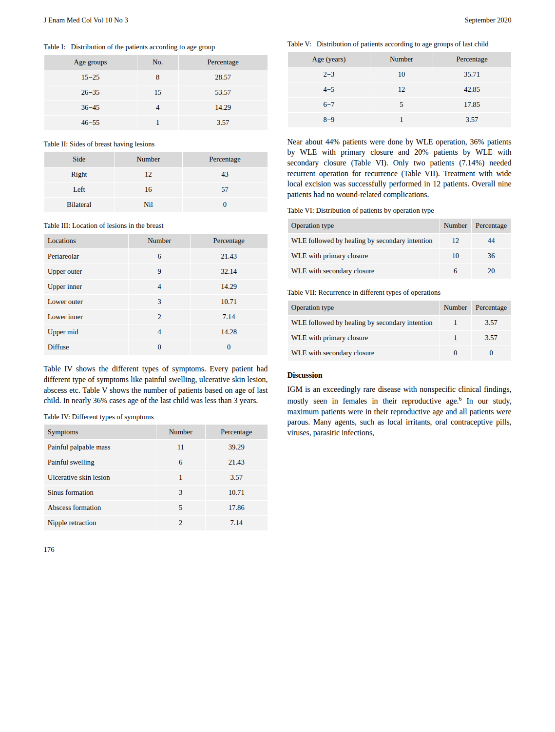J Enam Med Col Vol 10 No 3 September 2020
Table I: Distribution of the patients according to age group
| Age groups | No. | Percentage |
| --- | --- | --- |
| 15−25 | 8 | 28.57 |
| 26−35 | 15 | 53.57 |
| 36−45 | 4 | 14.29 |
| 46−55 | 1 | 3.57 |
Table II: Sides of breast having lesions
| Side | Number | Percentage |
| --- | --- | --- |
| Right | 12 | 43 |
| Left | 16 | 57 |
| Bilateral | Nil | 0 |
Table III: Location of lesions in the breast
| Locations | Number | Percentage |
| --- | --- | --- |
| Periareolar | 6 | 21.43 |
| Upper outer | 9 | 32.14 |
| Upper inner | 4 | 14.29 |
| Lower outer | 3 | 10.71 |
| Lower inner | 2 | 7.14 |
| Upper mid | 4 | 14.28 |
| Diffuse | 0 | 0 |
Table IV shows the different types of symptoms. Every patient had different type of symptoms like painful swelling, ulcerative skin lesion, abscess etc. Table V shows the number of patients based on age of last child. In nearly 36% cases age of the last child was less than 3 years.
Table IV: Different types of symptoms
| Symptoms | Number | Percentage |
| --- | --- | --- |
| Painful palpable mass | 11 | 39.29 |
| Painful swelling | 6 | 21.43 |
| Ulcerative skin lesion | 1 | 3.57 |
| Sinus formation | 3 | 10.71 |
| Abscess formation | 5 | 17.86 |
| Nipple retraction | 2 | 7.14 |
Table V: Distribution of patients according to age groups of last child
| Age (years) | Number | Percentage |
| --- | --- | --- |
| 2−3 | 10 | 35.71 |
| 4−5 | 12 | 42.85 |
| 6−7 | 5 | 17.85 |
| 8−9 | 1 | 3.57 |
Near about 44% patients were done by WLE operation, 36% patients by WLE with primary closure and 20% patients by WLE with secondary closure (Table VI). Only two patients (7.14%) needed recurrent operation for recurrence (Table VII). Treatment with wide local excision was successfully performed in 12 patients. Overall nine patients had no wound-related complications.
Table VI: Distribution of patients by operation type
| Operation type | Number | Percentage |
| --- | --- | --- |
| WLE followed by healing by secondary intention | 12 | 44 |
| WLE with primary closure | 10 | 36 |
| WLE with secondary closure | 6 | 20 |
Table VII: Recurrence in different types of operations
| Operation type | Number | Percentage |
| --- | --- | --- |
| WLE followed by healing by secondary intention | 1 | 3.57 |
| WLE with primary closure | 1 | 3.57 |
| WLE with secondary closure | 0 | 0 |
Discussion
IGM is an exceedingly rare disease with nonspecific clinical findings, mostly seen in females in their reproductive age.6 In our study, maximum patients were in their reproductive age and all patients were parous. Many agents, such as local irritants, oral contraceptive pills, viruses, parasitic infections,
176